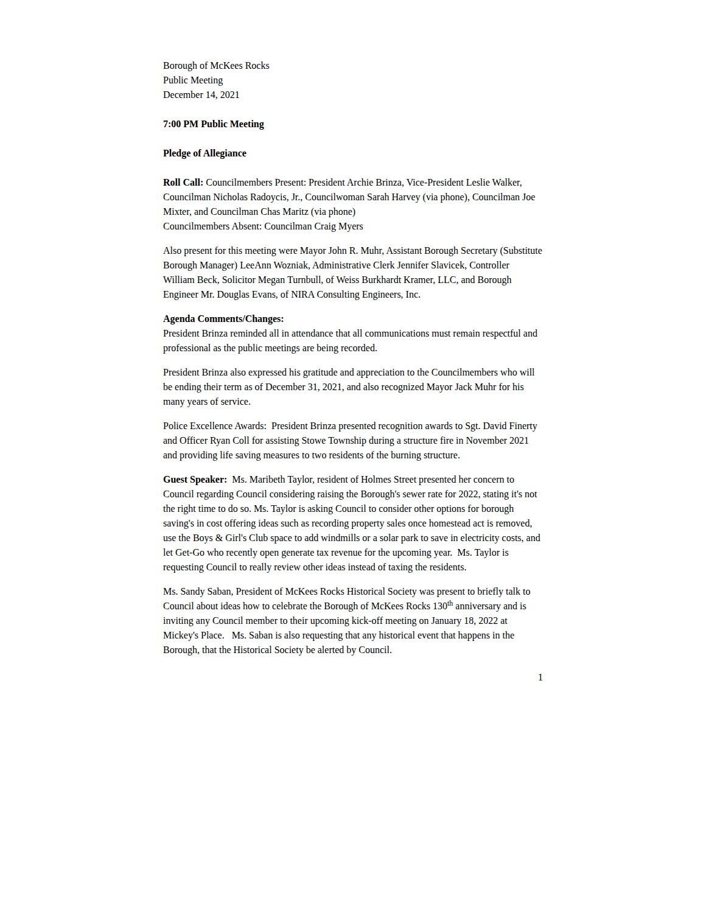Borough of McKees Rocks
Public Meeting
December 14, 2021
7:00 PM Public Meeting
Pledge of Allegiance
Roll Call: Councilmembers Present: President Archie Brinza, Vice-President Leslie Walker, Councilman Nicholas Radoycis, Jr., Councilwoman Sarah Harvey (via phone), Councilman Joe Mixter, and Councilman Chas Maritz (via phone)
Councilmembers Absent: Councilman Craig Myers
Also present for this meeting were Mayor John R. Muhr, Assistant Borough Secretary (Substitute Borough Manager) LeeAnn Wozniak, Administrative Clerk Jennifer Slavicek, Controller William Beck, Solicitor Megan Turnbull, of Weiss Burkhardt Kramer, LLC, and Borough Engineer Mr. Douglas Evans, of NIRA Consulting Engineers, Inc.
Agenda Comments/Changes:
President Brinza reminded all in attendance that all communications must remain respectful and professional as the public meetings are being recorded.
President Brinza also expressed his gratitude and appreciation to the Councilmembers who will be ending their term as of December 31, 2021, and also recognized Mayor Jack Muhr for his many years of service.
Police Excellence Awards: President Brinza presented recognition awards to Sgt. David Finerty and Officer Ryan Coll for assisting Stowe Township during a structure fire in November 2021 and providing life saving measures to two residents of the burning structure.
Guest Speaker: Ms. Maribeth Taylor, resident of Holmes Street presented her concern to Council regarding Council considering raising the Borough's sewer rate for 2022, stating it's not the right time to do so. Ms. Taylor is asking Council to consider other options for borough saving's in cost offering ideas such as recording property sales once homestead act is removed, use the Boys & Girl's Club space to add windmills or a solar park to save in electricity costs, and let Get-Go who recently open generate tax revenue for the upcoming year. Ms. Taylor is requesting Council to really review other ideas instead of taxing the residents.
Ms. Sandy Saban, President of McKees Rocks Historical Society was present to briefly talk to Council about ideas how to celebrate the Borough of McKees Rocks 130th anniversary and is inviting any Council member to their upcoming kick-off meeting on January 18, 2022 at Mickey's Place. Ms. Saban is also requesting that any historical event that happens in the Borough, that the Historical Society be alerted by Council.
1